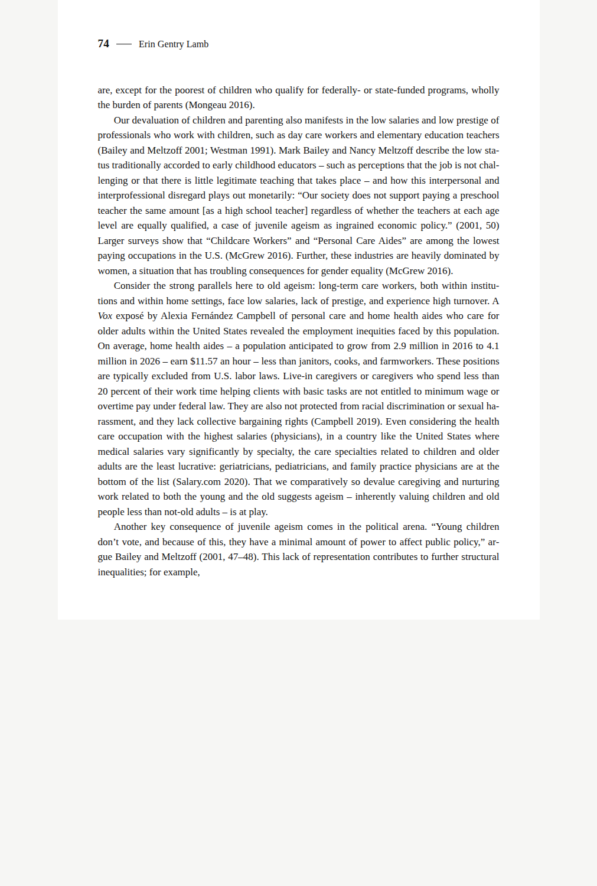74 Erin Gentry Lamb
are, except for the poorest of children who qualify for federally- or state-funded programs, wholly the burden of parents (Mongeau 2016).
Our devaluation of children and parenting also manifests in the low salaries and low prestige of professionals who work with children, such as day care workers and elementary education teachers (Bailey and Meltzoff 2001; Westman 1991). Mark Bailey and Nancy Meltzoff describe the low status traditionally accorded to early childhood educators – such as perceptions that the job is not challenging or that there is little legitimate teaching that takes place – and how this interpersonal and interprofessional disregard plays out monetarily: “Our society does not support paying a preschool teacher the same amount [as a high school teacher] regardless of whether the teachers at each age level are equally qualified, a case of juvenile ageism as ingrained economic policy.” (2001, 50) Larger surveys show that “Childcare Workers” and “Personal Care Aides” are among the lowest paying occupations in the U.S. (McGrew 2016). Further, these industries are heavily dominated by women, a situation that has troubling consequences for gender equality (McGrew 2016).
Consider the strong parallels here to old ageism: long-term care workers, both within institutions and within home settings, face low salaries, lack of prestige, and experience high turnover. A Vox exposé by Alexia Fernández Campbell of personal care and home health aides who care for older adults within the United States revealed the employment inequities faced by this population. On average, home health aides – a population anticipated to grow from 2.9 million in 2016 to 4.1 million in 2026 – earn $11.57 an hour – less than janitors, cooks, and farmworkers. These positions are typically excluded from U.S. labor laws. Live-in caregivers or caregivers who spend less than 20 percent of their work time helping clients with basic tasks are not entitled to minimum wage or overtime pay under federal law. They are also not protected from racial discrimination or sexual harassment, and they lack collective bargaining rights (Campbell 2019). Even considering the health care occupation with the highest salaries (physicians), in a country like the United States where medical salaries vary significantly by specialty, the care specialties related to children and older adults are the least lucrative: geriatricians, pediatricians, and family practice physicians are at the bottom of the list (Salary.com 2020). That we comparatively so devalue caregiving and nurturing work related to both the young and the old suggests ageism – inherently valuing children and old people less than not-old adults – is at play.
Another key consequence of juvenile ageism comes in the political arena. “Young children don’t vote, and because of this, they have a minimal amount of power to affect public policy,” argue Bailey and Meltzoff (2001, 47–48). This lack of representation contributes to further structural inequalities; for example,